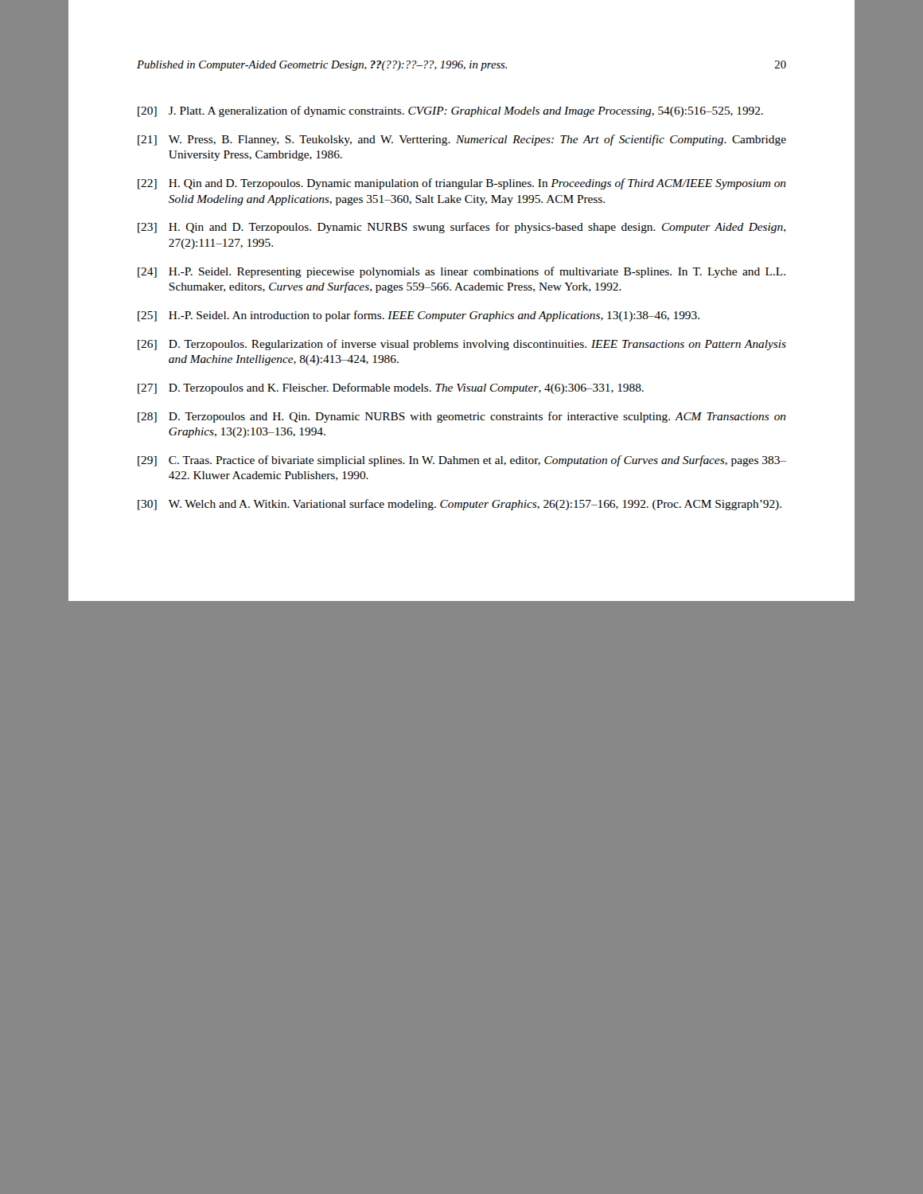Published in Computer-Aided Geometric Design, ??(??):??–??, 1996, in press. 20
[20] J. Platt. A generalization of dynamic constraints. CVGIP: Graphical Models and Image Processing, 54(6):516–525, 1992.
[21] W. Press, B. Flanney, S. Teukolsky, and W. Verttering. Numerical Recipes: The Art of Scientific Computing. Cambridge University Press, Cambridge, 1986.
[22] H. Qin and D. Terzopoulos. Dynamic manipulation of triangular B-splines. In Proceedings of Third ACM/IEEE Symposium on Solid Modeling and Applications, pages 351–360, Salt Lake City, May 1995. ACM Press.
[23] H. Qin and D. Terzopoulos. Dynamic NURBS swung surfaces for physics-based shape design. Computer Aided Design, 27(2):111–127, 1995.
[24] H.-P. Seidel. Representing piecewise polynomials as linear combinations of multivariate B-splines. In T. Lyche and L.L. Schumaker, editors, Curves and Surfaces, pages 559–566. Academic Press, New York, 1992.
[25] H.-P. Seidel. An introduction to polar forms. IEEE Computer Graphics and Applications, 13(1):38–46, 1993.
[26] D. Terzopoulos. Regularization of inverse visual problems involving discontinuities. IEEE Transactions on Pattern Analysis and Machine Intelligence, 8(4):413–424, 1986.
[27] D. Terzopoulos and K. Fleischer. Deformable models. The Visual Computer, 4(6):306–331, 1988.
[28] D. Terzopoulos and H. Qin. Dynamic NURBS with geometric constraints for interactive sculpting. ACM Transactions on Graphics, 13(2):103–136, 1994.
[29] C. Traas. Practice of bivariate simplicial splines. In W. Dahmen et al, editor, Computation of Curves and Surfaces, pages 383–422. Kluwer Academic Publishers, 1990.
[30] W. Welch and A. Witkin. Variational surface modeling. Computer Graphics, 26(2):157–166, 1992. (Proc. ACM Siggraph’92).